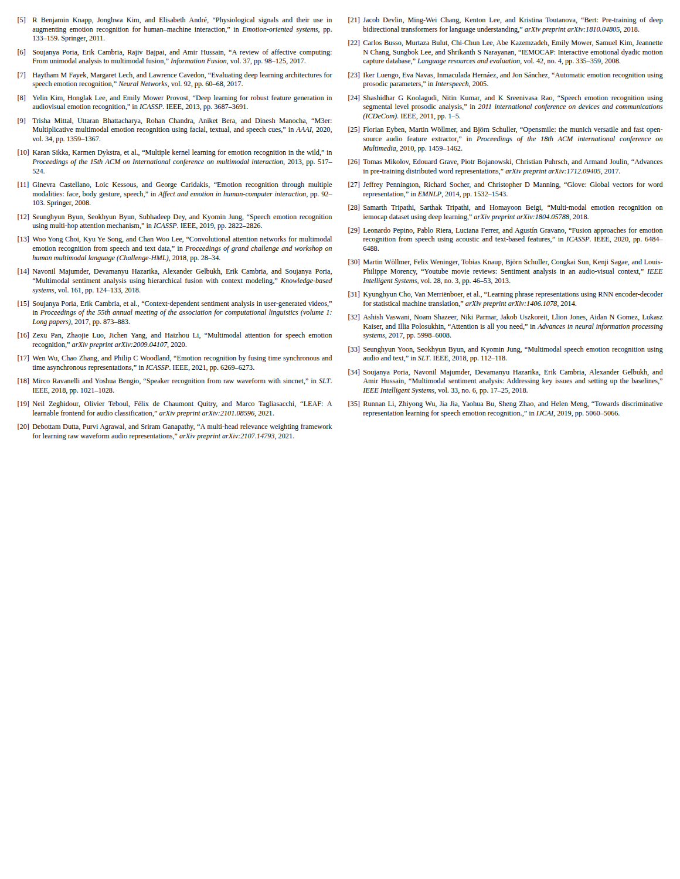[5] R Benjamin Knapp, Jonghwa Kim, and Elisabeth André, “Physiological signals and their use in augmenting emotion recognition for human–machine interaction,” in Emotion-oriented systems, pp. 133–159. Springer, 2011.
[6] Soujanya Poria, Erik Cambria, Rajiv Bajpai, and Amir Hussain, “A review of affective computing: From unimodal analysis to multimodal fusion,” Information Fusion, vol. 37, pp. 98–125, 2017.
[7] Haytham M Fayek, Margaret Lech, and Lawrence Cavedon, “Evaluating deep learning architectures for speech emotion recognition,” Neural Networks, vol. 92, pp. 60–68, 2017.
[8] Yelin Kim, Honglak Lee, and Emily Mower Provost, “Deep learning for robust feature generation in audiovisual emotion recognition,” in ICASSP. IEEE, 2013, pp. 3687–3691.
[9] Trisha Mittal, Uttaran Bhattacharya, Rohan Chandra, Aniket Bera, and Dinesh Manocha, “M3er: Multiplicative multimodal emotion recognition using facial, textual, and speech cues,” in AAAI, 2020, vol. 34, pp. 1359–1367.
[10] Karan Sikka, Karmen Dykstra, et al., “Multiple kernel learning for emotion recognition in the wild,” in Proceedings of the 15th ACM on International conference on multimodal interaction, 2013, pp. 517–524.
[11] Ginevra Castellano, Loic Kessous, and George Caridakis, “Emotion recognition through multiple modalities: face, body gesture, speech,” in Affect and emotion in human-computer interaction, pp. 92–103. Springer, 2008.
[12] Seunghyun Byun, Seokhyun Byun, Subhadeep Dey, and Kyomin Jung, “Speech emotion recognition using multi-hop attention mechanism,” in ICASSP. IEEE, 2019, pp. 2822–2826.
[13] Woo Yong Choi, Kyu Ye Song, and Chan Woo Lee, “Convolutional attention networks for multimodal emotion recognition from speech and text data,” in Proceedings of grand challenge and workshop on human multimodal language (Challenge-HML), 2018, pp. 28–34.
[14] Navonil Majumder, Devamanyu Hazarika, Alexander Gelbukh, Erik Cambria, and Soujanya Poria, “Multimodal sentiment analysis using hierarchical fusion with context modeling,” Knowledge-based systems, vol. 161, pp. 124–133, 2018.
[15] Soujanya Poria, Erik Cambria, et al., “Context-dependent sentiment analysis in user-generated videos,” in Proceedings of the 55th annual meeting of the association for computational linguistics (volume 1: Long papers), 2017, pp. 873–883.
[16] Zexu Pan, Zhaojie Luo, Jichen Yang, and Haizhou Li, “Multimodal attention for speech emotion recognition,” arXiv preprint arXiv:2009.04107, 2020.
[17] Wen Wu, Chao Zhang, and Philip C Woodland, “Emotion recognition by fusing time synchronous and time asynchronous representations,” in ICASSP. IEEE, 2021, pp. 6269–6273.
[18] Mirco Ravanelli and Yoshua Bengio, “Speaker recognition from raw waveform with sincnet,” in SLT. IEEE, 2018, pp. 1021–1028.
[19] Neil Zeghidour, Olivier Teboul, Félix de Chaumont Quitry, and Marco Tagliasacchi, “LEAF: A learnable frontend for audio classification,” arXiv preprint arXiv:2101.08596, 2021.
[20] Debottam Dutta, Purvi Agrawal, and Sriram Ganapathy, “A multi-head relevance weighting framework for learning raw waveform audio representations,” arXiv preprint arXiv:2107.14793, 2021.
[21] Jacob Devlin, Ming-Wei Chang, Kenton Lee, and Kristina Toutanova, “Bert: Pre-training of deep bidirectional transformers for language understanding,” arXiv preprint arXiv:1810.04805, 2018.
[22] Carlos Busso, Murtaza Bulut, Chi-Chun Lee, Abe Kazemzadeh, Emily Mower, Samuel Kim, Jeannette N Chang, Sungbok Lee, and Shrikanth S Narayanan, “IEMOCAP: Interactive emotional dyadic motion capture database,” Language resources and evaluation, vol. 42, no. 4, pp. 335–359, 2008.
[23] Iker Luengo, Eva Navas, Inmaculada Hernáez, and Jon Sánchez, “Automatic emotion recognition using prosodic parameters,” in Interspeech, 2005.
[24] Shashidhar G Koolagudi, Nitin Kumar, and K Sreenivasa Rao, “Speech emotion recognition using segmental level prosodic analysis,” in 2011 international conference on devices and communications (ICDeCom). IEEE, 2011, pp. 1–5.
[25] Florian Eyben, Martin Wöllmer, and Björn Schuller, “Opensmile: the munich versatile and fast open-source audio feature extractor,” in Proceedings of the 18th ACM international conference on Multimedia, 2010, pp. 1459–1462.
[26] Tomas Mikolov, Edouard Grave, Piotr Bojanowski, Christian Puhrsch, and Armand Joulin, “Advances in pre-training distributed word representations,” arXiv preprint arXiv:1712.09405, 2017.
[27] Jeffrey Pennington, Richard Socher, and Christopher D Manning, “Glove: Global vectors for word representation,” in EMNLP, 2014, pp. 1532–1543.
[28] Samarth Tripathi, Sarthak Tripathi, and Homayoon Beigi, “Multi-modal emotion recognition on iemocap dataset using deep learning,” arXiv preprint arXiv:1804.05788, 2018.
[29] Leonardo Pepino, Pablo Riera, Luciana Ferrer, and Agustín Gravano, “Fusion approaches for emotion recognition from speech using acoustic and text-based features,” in ICASSP. IEEE, 2020, pp. 6484–6488.
[30] Martin Wöllmer, Felix Weninger, Tobias Knaup, Björn Schuller, Congkai Sun, Kenji Sagae, and Louis-Philippe Morency, “Youtube movie reviews: Sentiment analysis in an audio-visual context,” IEEE Intelligent Systems, vol. 28, no. 3, pp. 46–53, 2013.
[31] Kyunghyun Cho, Van Merriënboer, et al., “Learning phrase representations using RNN encoder-decoder for statistical machine translation,” arXiv preprint arXiv:1406.1078, 2014.
[32] Ashish Vaswani, Noam Shazeer, Niki Parmar, Jakob Uszkoreit, Llion Jones, Aidan N Gomez, Lukasz Kaiser, and Illia Polosukhin, “Attention is all you need,” in Advances in neural information processing systems, 2017, pp. 5998–6008.
[33] Seunghyun Yoon, Seokhyun Byun, and Kyomin Jung, “Multimodal speech emotion recognition using audio and text,” in SLT. IEEE, 2018, pp. 112–118.
[34] Soujanya Poria, Navonil Majumder, Devamanyu Hazarika, Erik Cambria, Alexander Gelbukh, and Amir Hussain, “Multimodal sentiment analysis: Addressing key issues and setting up the baselines,” IEEE Intelligent Systems, vol. 33, no. 6, pp. 17–25, 2018.
[35] Runnan Li, Zhiyong Wu, Jia Jia, Yaohua Bu, Sheng Zhao, and Helen Meng, “Towards discriminative representation learning for speech emotion recognition.,” in IJCAI, 2019, pp. 5060–5066.